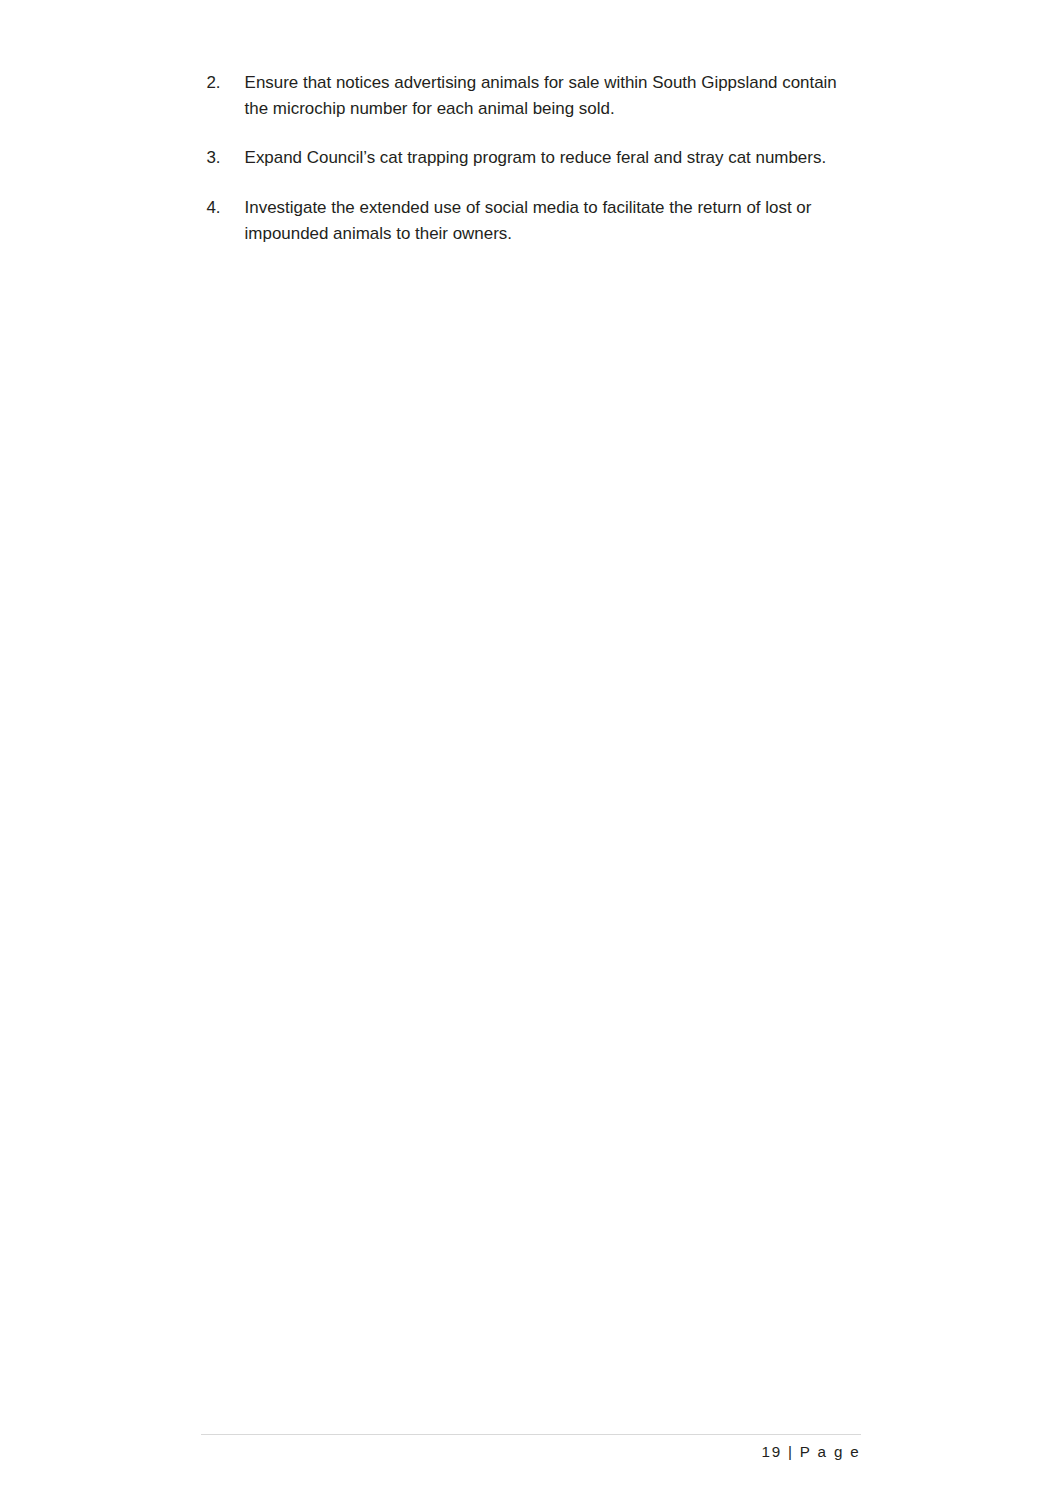2. Ensure that notices advertising animals for sale within South Gippsland contain the microchip number for each animal being sold.
3. Expand Council’s cat trapping program to reduce feral and stray cat numbers.
4. Investigate the extended use of social media to facilitate the return of lost or impounded animals to their owners.
19 | P a g e